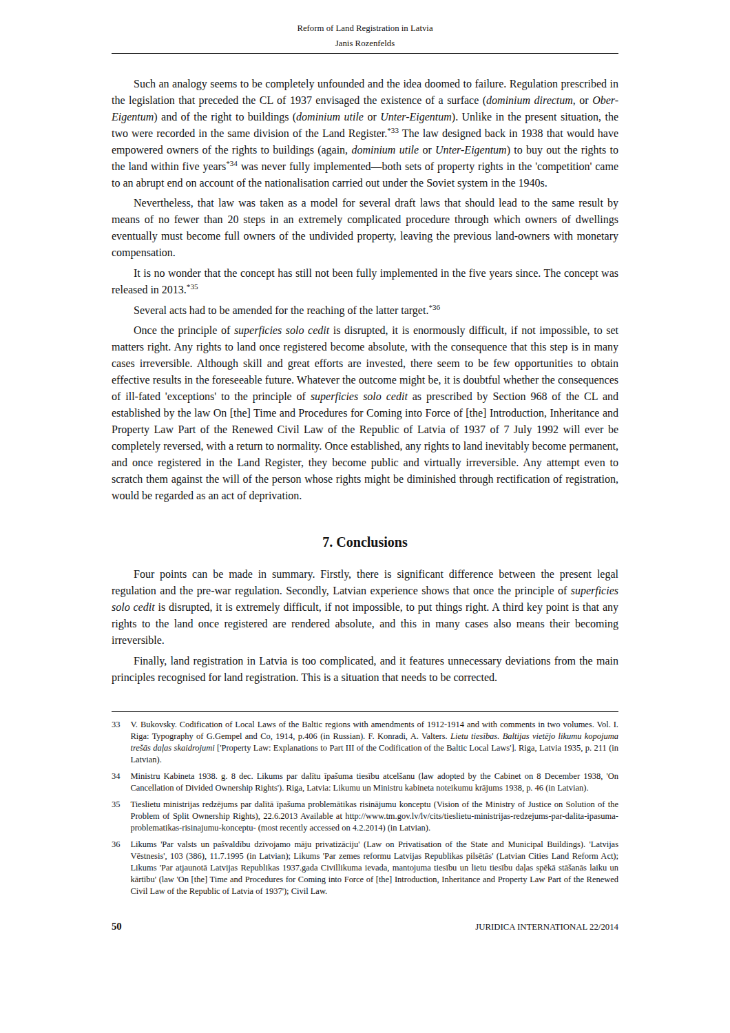Reform of Land Registration in Latvia Janis Rozenfelds
Such an analogy seems to be completely unfounded and the idea doomed to failure. Regulation prescribed in the legislation that preceded the CL of 1937 envisaged the existence of a surface (dominium directum, or Ober-Eigentum) and of the right to buildings (dominium utile or Unter-Eigentum). Unlike in the present situation, the two were recorded in the same division of the Land Register.*33 The law designed back in 1938 that would have empowered owners of the rights to buildings (again, dominium utile or Unter-Eigentum) to buy out the rights to the land within five years*34 was never fully implemented—both sets of property rights in the 'competition' came to an abrupt end on account of the nationalisation carried out under the Soviet system in the 1940s.
Nevertheless, that law was taken as a model for several draft laws that should lead to the same result by means of no fewer than 20 steps in an extremely complicated procedure through which owners of dwellings eventually must become full owners of the undivided property, leaving the previous land-owners with monetary compensation.
It is no wonder that the concept has still not been fully implemented in the five years since. The concept was released in 2013.*35
Several acts had to be amended for the reaching of the latter target.*36
Once the principle of superficies solo cedit is disrupted, it is enormously difficult, if not impossible, to set matters right. Any rights to land once registered become absolute, with the consequence that this step is in many cases irreversible. Although skill and great efforts are invested, there seem to be few opportunities to obtain effective results in the foreseeable future. Whatever the outcome might be, it is doubtful whether the consequences of ill-fated 'exceptions' to the principle of superficies solo cedit as prescribed by Section 968 of the CL and established by the law On [the] Time and Procedures for Coming into Force of [the] Introduction, Inheritance and Property Law Part of the Renewed Civil Law of the Republic of Latvia of 1937 of 7 July 1992 will ever be completely reversed, with a return to normality. Once established, any rights to land inevitably become permanent, and once registered in the Land Register, they become public and virtually irreversible. Any attempt even to scratch them against the will of the person whose rights might be diminished through rectification of registration, would be regarded as an act of deprivation.
7. Conclusions
Four points can be made in summary. Firstly, there is significant difference between the present legal regulation and the pre-war regulation. Secondly, Latvian experience shows that once the principle of superficies solo cedit is disrupted, it is extremely difficult, if not impossible, to put things right. A third key point is that any rights to the land once registered are rendered absolute, and this in many cases also means their becoming irreversible.
Finally, land registration in Latvia is too complicated, and it features unnecessary deviations from the main principles recognised for land registration. This is a situation that needs to be corrected.
33 V. Bukovsky. Codification of Local Laws of the Baltic regions with amendments of 1912-1914 and with comments in two volumes. Vol. I. Riga: Typography of G.Gempel and Co, 1914, p.406 (in Russian). F. Konradi, A. Valters. Lietu tiesības. Baltijas vietējo likumu kopojuma trešās daļas skaidrojumi ['Property Law: Explanations to Part III of the Codification of the Baltic Local Laws']. Riga, Latvia 1935, p. 211 (in Latvian).
34 Ministru Kabineta 1938. g. 8 dec. Likums par dalītu īpašuma tiesību atcelšanu (law adopted by the Cabinet on 8 December 1938, 'On Cancellation of Divided Ownership Rights'). Riga, Latvia: Likumu un Ministru kabineta noteikumu krājums 1938, p. 46 (in Latvian).
35 Tieslietu ministrijas redzējums par dalītā īpašuma problemātikas risinājumu konceptu (Vision of the Ministry of Justice on Solution of the Problem of Split Ownership Rights), 22.6.2013 Available at http://www.tm.gov.lv/lv/cits/tieslietu-ministrijas-redzejums-par-dalita-ipasuma-problematikas-risinajumu-konceptu- (most recently accessed on 4.2.2014) (in Latvian).
36 Likums 'Par valsts un pašvaldību dzīvojamo māju privatizāciju' (Law on Privatisation of the State and Municipal Buildings). 'Latvijas Vēstnesis', 103 (386), 11.7.1995 (in Latvian); Likums 'Par zemes reformu Latvijas Republikas pilsētās' (Latvian Cities Land Reform Act); Likums 'Par atjaunotā Latvijas Republikas 1937.gada Civillikuma ievada, mantojuma tiesību un lietu tiesību daļas spēkā stāšanās laiku un kārtību' (law 'On [the] Time and Procedures for Coming into Force of [the] Introduction, Inheritance and Property Law Part of the Renewed Civil Law of the Republic of Latvia of 1937'); Civil Law.
50 JURIDICA INTERNATIONAL 22/2014